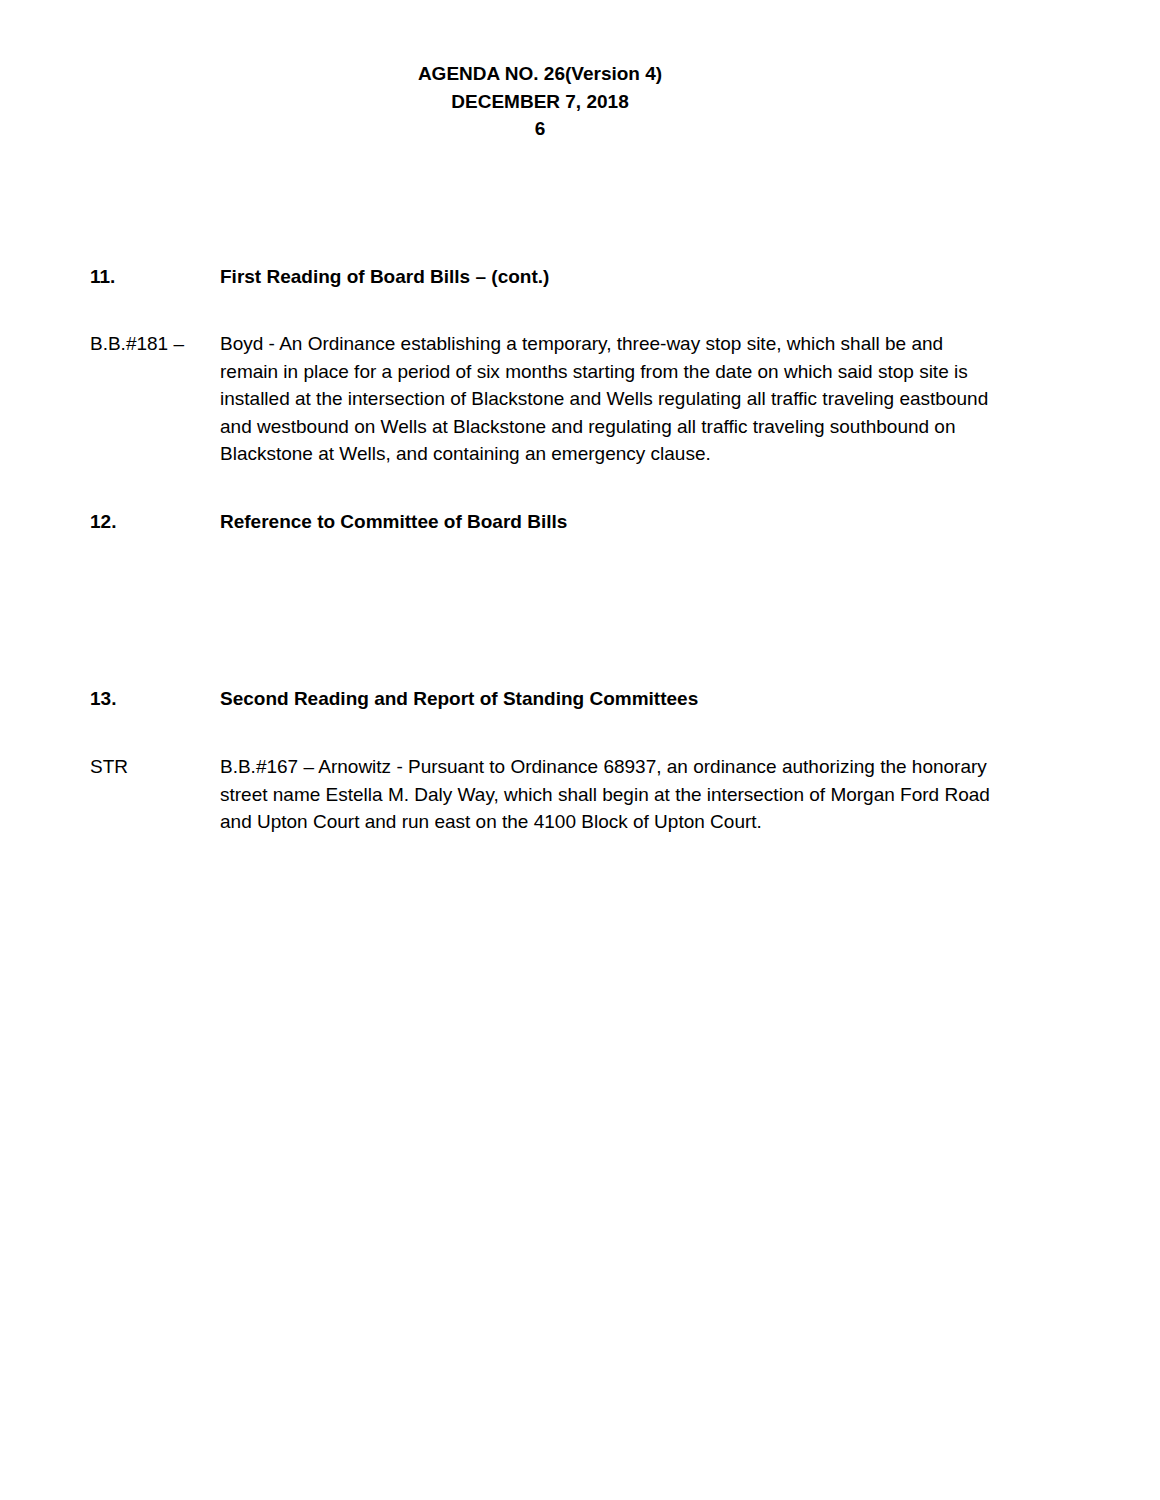AGENDA NO. 26(Version 4) DECEMBER 7, 2018 6
11.
First Reading of Board Bills – (cont.)
B.B.#181 –
Boyd - An Ordinance establishing a temporary, three-way stop site, which shall be and remain in place for a period of six months starting from the date on which said stop site is installed at the intersection of Blackstone and Wells regulating all traffic traveling eastbound and westbound on Wells at Blackstone and regulating all traffic traveling southbound on Blackstone at Wells, and containing an emergency clause.
12.
Reference to Committee of Board Bills
13.
Second Reading and Report of Standing Committees
STR
B.B.#167 – Arnowitz - Pursuant to Ordinance 68937, an ordinance authorizing the honorary street name Estella M. Daly Way, which shall begin at the intersection of Morgan Ford Road and Upton Court and run east on the 4100 Block of Upton Court.